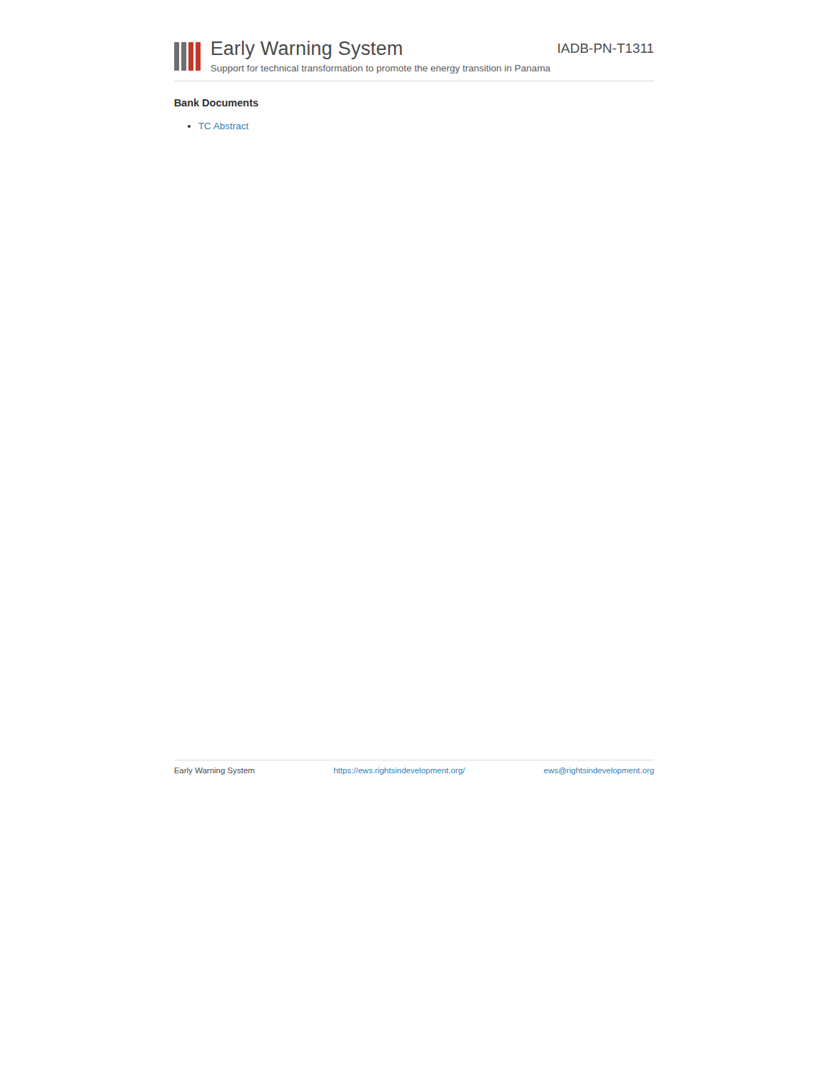Early Warning System
Support for technical transformation to promote the energy transition in Panama
IADB-PN-T1311
Bank Documents
TC Abstract
Early Warning System
https://ews.rightsindevelopment.org/
ews@rightsindevelopment.org